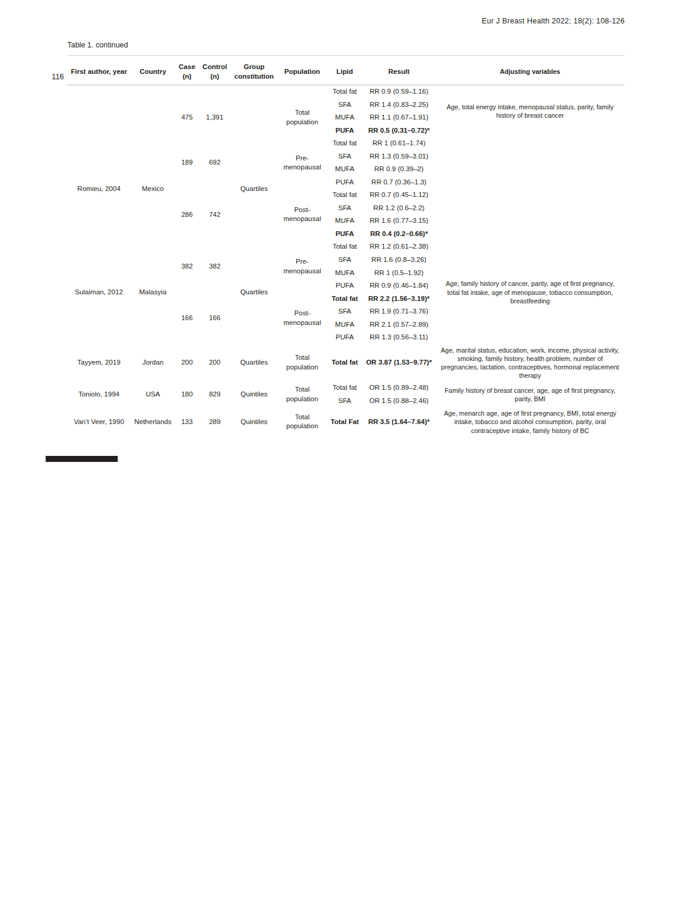Eur J Breast Health 2022; 18(2): 108-126
116
Table 1. continued
| First author, year | Country | Case (n) | Control (n) | Group constitution | Population | Lipid | Result | Adjusting variables |
| --- | --- | --- | --- | --- | --- | --- | --- | --- |
| | | | | | | Total fat | RR 0.9 (0.59–1.16) | Age, total energy intake, menopausal status, parity, family history of breast cancer |
| | | 475 | 1,391 | | Total population | SFA | RR 1.4 (0.83–2.25) |
| | | | MUFA | RR 1.1 (0.67–1.91) |
| | | | PUFA | RR 0.5 (0.31–0.72)* |
| Romieu, 2004 | Mexico | 189 | 692 | Quartiles | Pre-menopausal | Total fat | RR 1 (0.61–1.74) | |
| SFA | RR 1.3 (0.59–3.01) |
| MUFA | RR 0.9 (0.39–2) |
| PUFA | RR 0.7 (0.36–1.3) |
| 286 | 742 | Post-menopausal | Total fat | RR 0.7 (0.45–1.12) |
| SFA | RR 1.2 (0.6–2.2) |
| MUFA | RR 1.6 (0.77–3.15) |
| PUFA | RR 0.4 (0.2–0.66)* |
| Sulaiman, 2012 | Malasyia | 382 | 382 | Quartiles | Pre-menopausal | Total fat | RR 1.2 (0.61–2.38) | Age, family history of cancer, parity, age of first pregnancy, total fat intake, age of menopause, tobacco consumption, breastfeeding |
| SFA | RR 1.6 (0.8–3.26) |
| MUFA | RR 1 (0.5–1.92) |
| PUFA | RR 0.9 (0.46–1.84) |
| 166 | 166 | Post-menopausal | Total fat | RR 2.2 (1.56–3.19)* |
| SFA | RR 1.9 (0.71–3.76) |
| MUFA | RR 2.1 (0.57–2.89) |
| PUFA | RR 1.3 (0.56–3.11) |
| Tayyem, 2019 | Jordan | 200 | 200 | Quartiles | Total population | Total fat | OR 3.87 (1.53–9.77)* | Age, marital status, education, work, income, physical activity, smoking, family history, health problem, number of pregnancies, lactation, contraceptives, hormonal replacement therapy |
| Toniolo, 1994 | USA | 180 | 829 | Quintiles | Total population | Total fat | OR 1.5 (0.89–2.48) | Family history of breast cancer, age, age of first pregnancy, parity, BMI |
| SFA | OR 1.5 (0.88–2.46) |
| Van’t Veer, 1990 | Netherlands | 133 | 289 | Quintiles | Total population | Total Fat | RR 3.5 (1.64–7.64)* | Age, menarch age, age of first pregnancy, BMI, total energy intake, tobacco and alcohol consumption, parity, oral contraceptive intake, family history of BC |